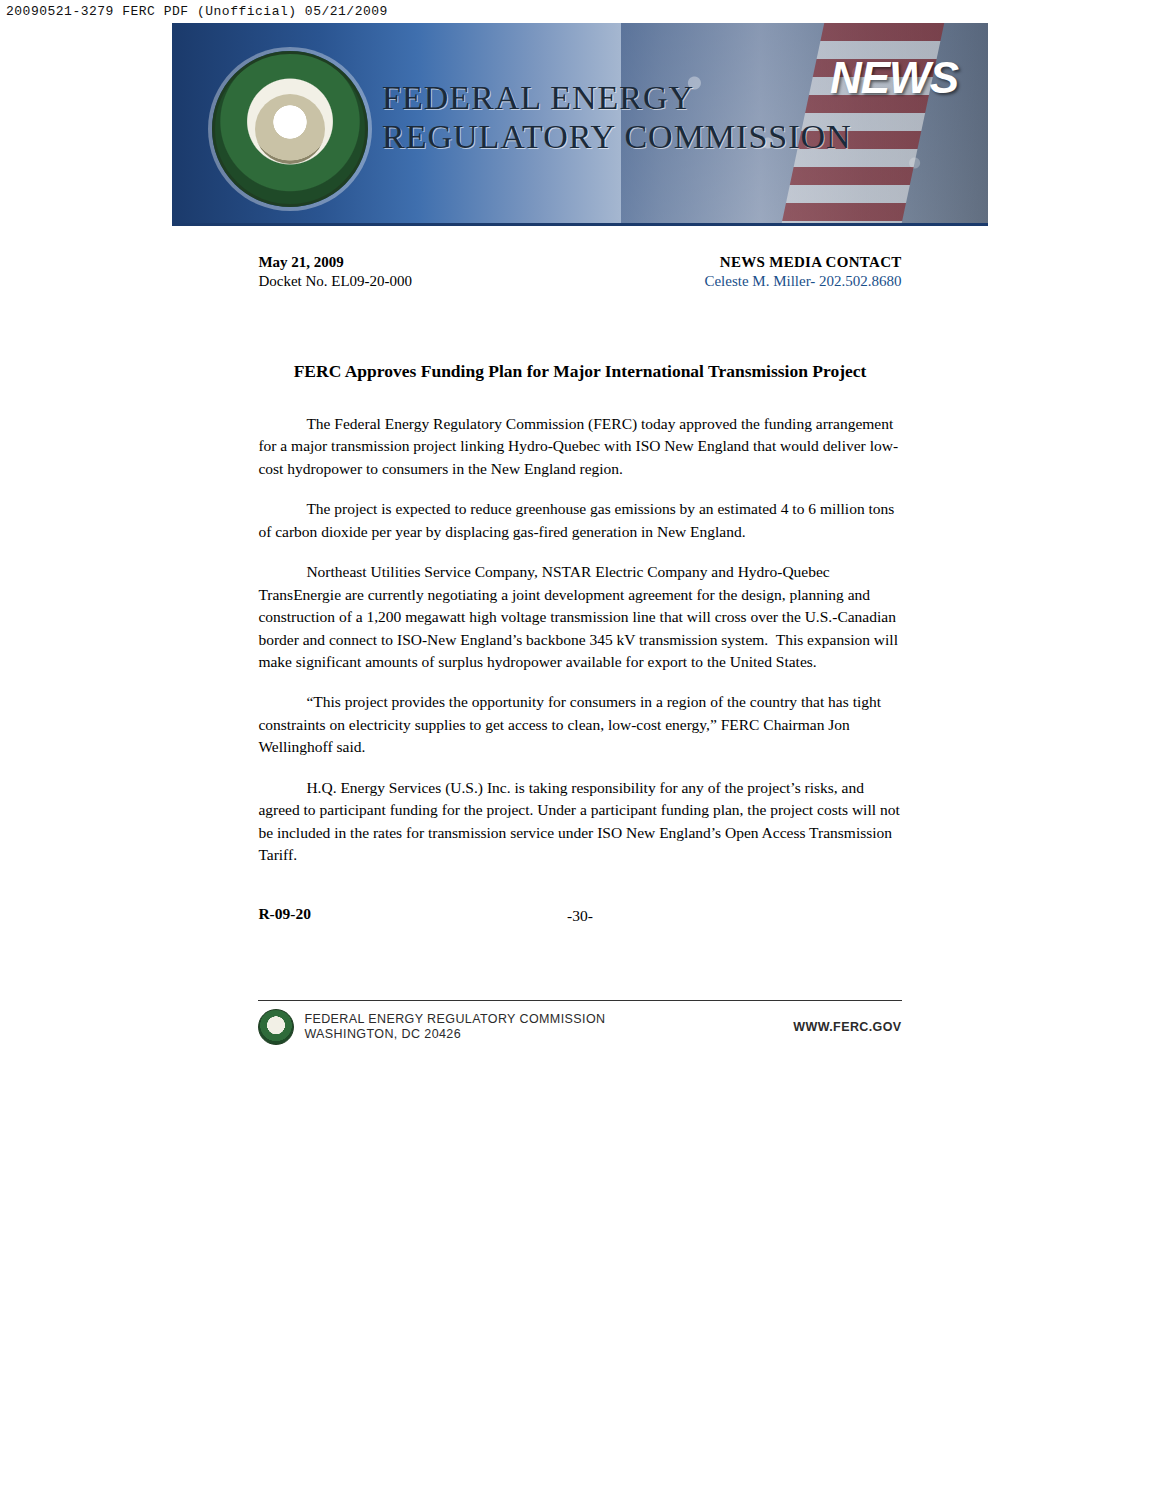20090521-3279 FERC PDF (Unofficial) 05/21/2009
FEDERAL ENERGY REGULATORY COMMISSION
NEWS
May 21, 2009 Docket No. EL09-20-000
NEWS MEDIA CONTACT
Celeste M. Miller- 202.502.8680
FERC Approves Funding Plan for Major International Transmission Project
The Federal Energy Regulatory Commission (FERC) today approved the funding arrangement for a major transmission project linking Hydro-Quebec with ISO New England that would deliver low-cost hydropower to consumers in the New England region.
The project is expected to reduce greenhouse gas emissions by an estimated 4 to 6 million tons of carbon dioxide per year by displacing gas-fired generation in New England.
Northeast Utilities Service Company, NSTAR Electric Company and Hydro-Quebec TransEnergie are currently negotiating a joint development agreement for the design, planning and construction of a 1,200 megawatt high voltage transmission line that will cross over the U.S.-Canadian border and connect to ISO-New England’s backbone 345 kV transmission system. This expansion will make significant amounts of surplus hydropower available for export to the United States.
“This project provides the opportunity for consumers in a region of the country that has tight constraints on electricity supplies to get access to clean, low-cost energy,” FERC Chairman Jon Wellinghoff said.
H.Q. Energy Services (U.S.) Inc. is taking responsibility for any of the project’s risks, and agreed to participant funding for the project. Under a participant funding plan, the project costs will not be included in the rates for transmission service under ISO New England’s Open Access Transmission Tariff.
-30-
R-09-20
FEDERAL ENERGY REGULATORY COMMISSION
WASHINGTON, DC 20426
WWW.FERC.GOV